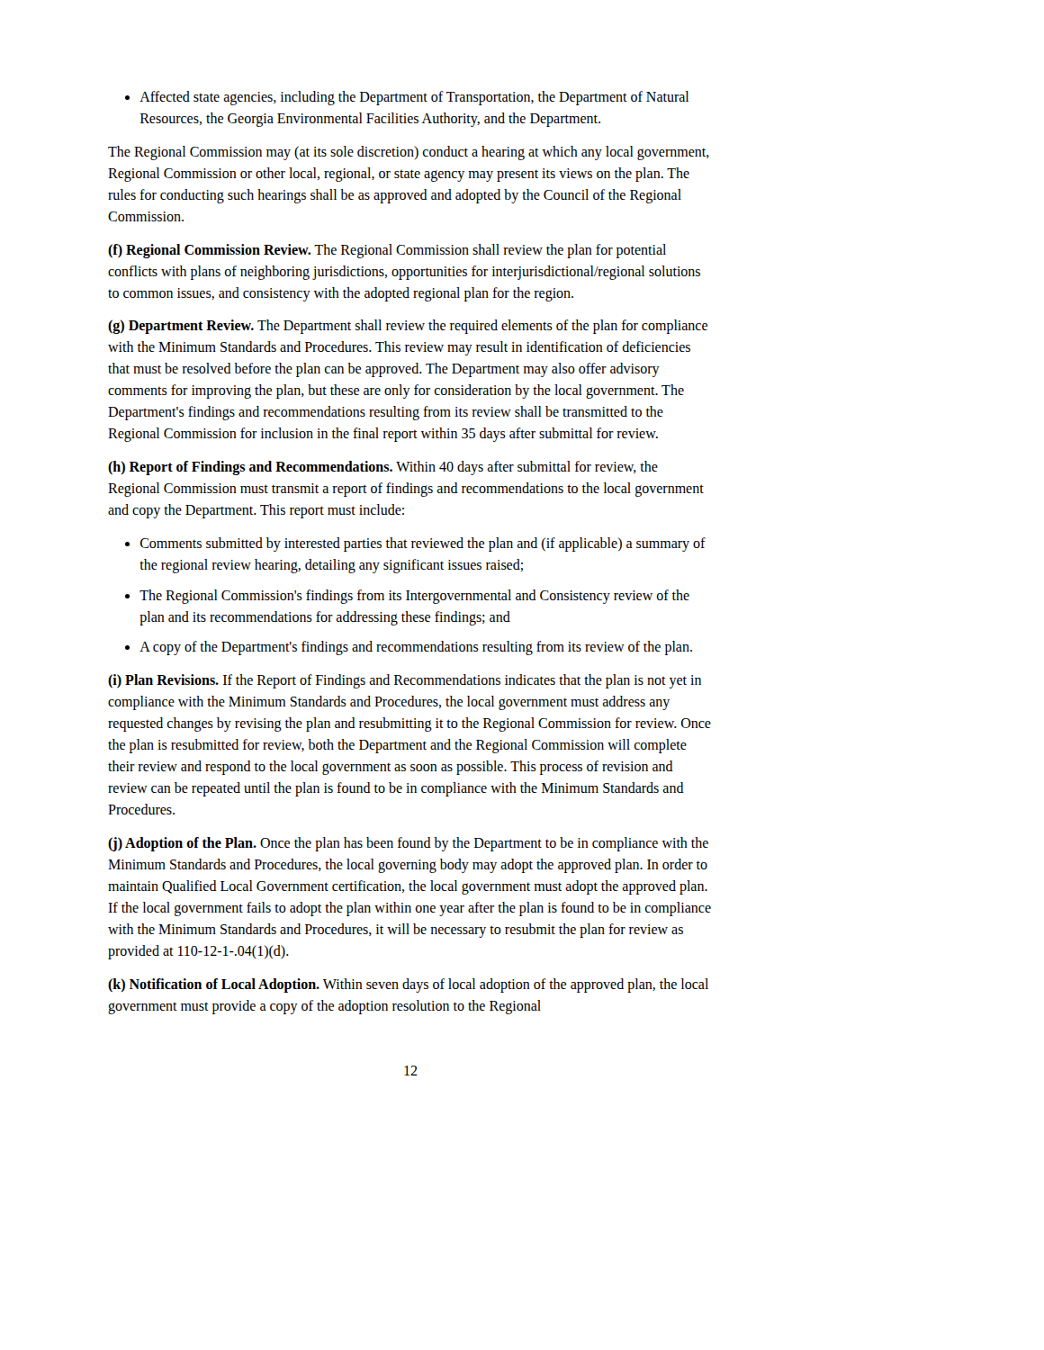Affected state agencies, including the Department of Transportation, the Department of Natural Resources, the Georgia Environmental Facilities Authority, and the Department.
The Regional Commission may (at its sole discretion) conduct a hearing at which any local government, Regional Commission or other local, regional, or state agency may present its views on the plan. The rules for conducting such hearings shall be as approved and adopted by the Council of the Regional Commission.
(f) Regional Commission Review. The Regional Commission shall review the plan for potential conflicts with plans of neighboring jurisdictions, opportunities for interjurisdictional/regional solutions to common issues, and consistency with the adopted regional plan for the region.
(g) Department Review. The Department shall review the required elements of the plan for compliance with the Minimum Standards and Procedures. This review may result in identification of deficiencies that must be resolved before the plan can be approved. The Department may also offer advisory comments for improving the plan, but these are only for consideration by the local government. The Department's findings and recommendations resulting from its review shall be transmitted to the Regional Commission for inclusion in the final report within 35 days after submittal for review.
(h) Report of Findings and Recommendations. Within 40 days after submittal for review, the Regional Commission must transmit a report of findings and recommendations to the local government and copy the Department. This report must include:
Comments submitted by interested parties that reviewed the plan and (if applicable) a summary of the regional review hearing, detailing any significant issues raised;
The Regional Commission's findings from its Intergovernmental and Consistency review of the plan and its recommendations for addressing these findings; and
A copy of the Department's findings and recommendations resulting from its review of the plan.
(i) Plan Revisions. If the Report of Findings and Recommendations indicates that the plan is not yet in compliance with the Minimum Standards and Procedures, the local government must address any requested changes by revising the plan and resubmitting it to the Regional Commission for review. Once the plan is resubmitted for review, both the Department and the Regional Commission will complete their review and respond to the local government as soon as possible. This process of revision and review can be repeated until the plan is found to be in compliance with the Minimum Standards and Procedures.
(j) Adoption of the Plan. Once the plan has been found by the Department to be in compliance with the Minimum Standards and Procedures, the local governing body may adopt the approved plan. In order to maintain Qualified Local Government certification, the local government must adopt the approved plan. If the local government fails to adopt the plan within one year after the plan is found to be in compliance with the Minimum Standards and Procedures, it will be necessary to resubmit the plan for review as provided at 110-12-1-.04(1)(d).
(k) Notification of Local Adoption. Within seven days of local adoption of the approved plan, the local government must provide a copy of the adoption resolution to the Regional
12